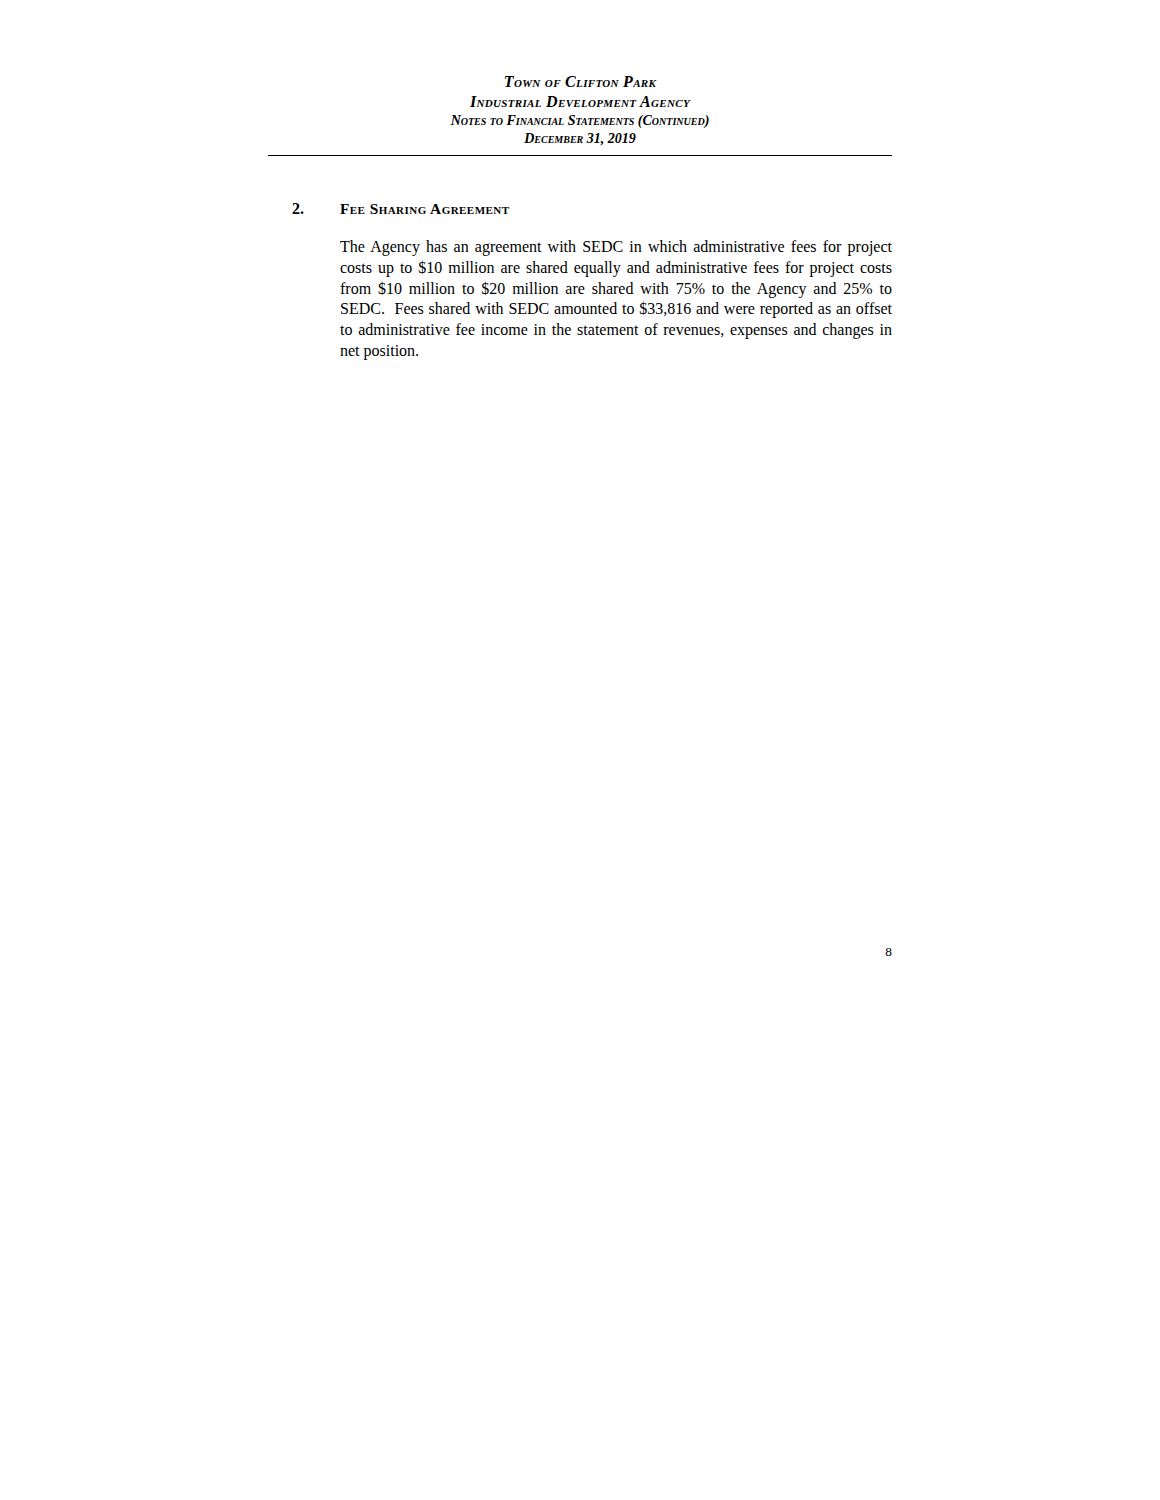Town of Clifton Park
Industrial Development Agency
Notes to Financial Statements (Continued)
December 31, 2019
2.
Fee Sharing Agreement
The Agency has an agreement with SEDC in which administrative fees for project costs up to $10 million are shared equally and administrative fees for project costs from $10 million to $20 million are shared with 75% to the Agency and 25% to SEDC. Fees shared with SEDC amounted to $33,816 and were reported as an offset to administrative fee income in the statement of revenues, expenses and changes in net position.
8